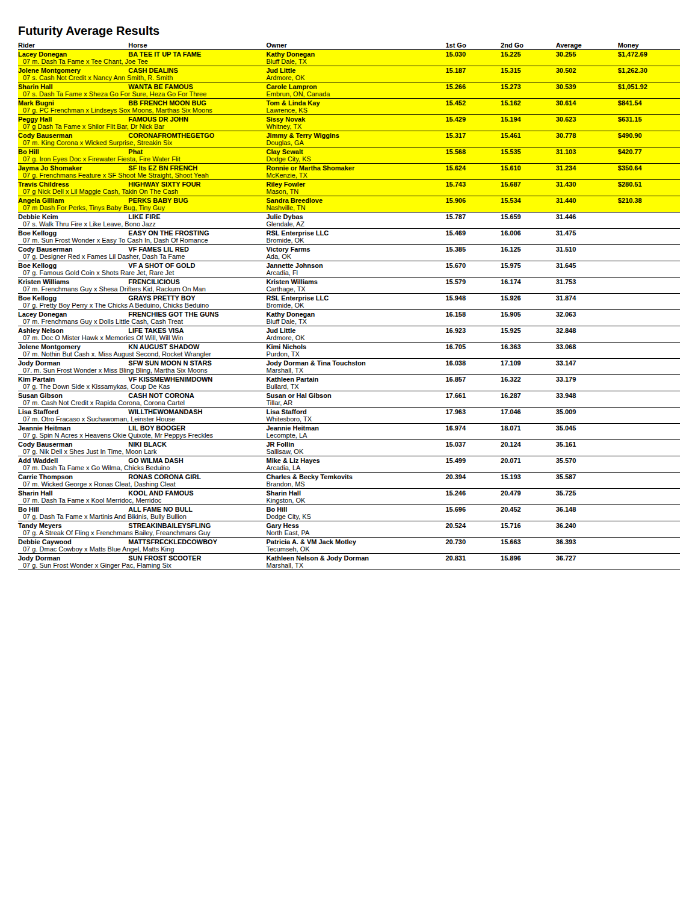Futurity Average Results
| Rider | Horse | Owner | 1st Go | 2nd Go | Average | Money |
| --- | --- | --- | --- | --- | --- | --- |
| Lacey Donegan | BA TEE IT UP TA FAME | Kathy Donegan | 15.030 | 15.225 | 30.255 | $1,472.69 |
| 07 m. Dash Ta Fame x Tee Chant, Joe Tee | Bluff Dale, TX | | | | |
| Jolene Montgomery | CASH DEALINS | Jud Little | 15.187 | 15.315 | 30.502 | $1,262.30 |
| 07 s. Cash Not Credit x Nancy Ann Smith, R. Smith | Ardmore, OK | | | | |
| Sharin Hall | WANTA BE FAMOUS | Carole Lampron | 15.266 | 15.273 | 30.539 | $1,051.92 |
| 07 s. Dash Ta Fame x Sheza Go For Sure, Heza Go For Three | Embrun, ON, Canada | | | | |
| Mark Bugni | BB FRENCH MOON BUG | Tom & Linda Kay | 15.452 | 15.162 | 30.614 | $841.54 |
| 07 g. PC Frenchman x Lindseys Sox Moons, Marthas Six Moons | Lawrence, KS | | | | |
| Peggy Hall | FAMOUS DR JOHN | Sissy Novak | 15.429 | 15.194 | 30.623 | $631.15 |
| 07 g Dash Ta Fame x Shilor Flit Bar, Dr Nick Bar | Whitney, TX | | | | |
| Cody Bauserman | CORONAFROMTHEGETGO | Jimmy & Terry Wiggins | 15.317 | 15.461 | 30.778 | $490.90 |
| 07 m. King Corona x Wicked Surprise, Streakin Six | Douglas, GA | | | | |
| Bo Hill | Phat | Clay Sewalt | 15.568 | 15.535 | 31.103 | $420.77 |
| 07 g. Iron Eyes Doc x Firewater Fiesta, Fire Water Flit | Dodge City, KS | | | | |
| Jayma Jo Shomaker | SF Its EZ BN FRENCH | Ronnie or Martha Shomaker | 15.624 | 15.610 | 31.234 | $350.64 |
| 07 g. Frenchmans Feature x SF Shoot Me Straight, Shoot Yeah | McKenzie, TX | | | | |
| Travis Childress | HIGHWAY SIXTY FOUR | Riley Fowler | 15.743 | 15.687 | 31.430 | $280.51 |
| 07 g Nick Dell x Lil Maggie Cash, Takin On The Cash | Mason, TN | | | | |
| Angela Gilliam | PERKS BABY BUG | Sandra Breedlove | 15.906 | 15.534 | 31.440 | $210.38 |
| 07 m Dash For Perks, Tinys Baby Bug, Tiny Guy | Nashville, TN | | | | |
| Debbie Keim | LIKE FIRE | Julie Dybas | 15.787 | 15.659 | 31.446 | |
| 07 s. Walk Thru Fire x Like Leave, Bono Jazz | Glendale, AZ | | | | |
| Boe Kellogg | EASY ON THE FROSTING | RSL Enterprise LLC | 15.469 | 16.006 | 31.475 | |
| 07 m. Sun Frost Wonder x Easy To Cash In, Dash Of Romance | Bromide, OK | | | | |
| Cody Bauserman | VF FAMES LIL RED | Victory Farms | 15.385 | 16.125 | 31.510 | |
| 07 g. Designer Red x Fames Lil Dasher, Dash Ta Fame | Ada, OK | | | | |
| Boe Kellogg | VF A SHOT OF GOLD | Jannette Johnson | 15.670 | 15.975 | 31.645 | |
| 07 g. Famous Gold Coin x Shots Rare Jet, Rare Jet | Arcadia, Fl | | | | |
| Kristen Williams | FRENCILICIOUS | Kristen Williams | 15.579 | 16.174 | 31.753 | |
| 07 m. Frenchmans Guy x Shesa Drifters Kid, Rackum On Man | Carthage, TX | | | | |
| Boe Kellogg | GRAYS PRETTY BOY | RSL Enterprise LLC | 15.948 | 15.926 | 31.874 | |
| 07 g. Pretty Boy Perry x The Chicks A Beduino, Chicks Beduino | Bromide, OK | | | | |
| Lacey Donegan | FRENCHIES GOT THE GUNS | Kathy Donegan | 16.158 | 15.905 | 32.063 | |
| 07 m. Frenchmans Guy x Dolls Little Cash, Cash Treat | Bluff Dale, TX | | | | |
| Ashley Nelson | LIFE TAKES VISA | Jud Little | 16.923 | 15.925 | 32.848 | |
| 07 m. Doc O Mister Hawk x Memories Of Will, Will Win | Ardmore, OK | | | | |
| Jolene Montgomery | KN AUGUST SHADOW | Kimi Nichols | 16.705 | 16.363 | 33.068 | |
| 07 m. Nothin But Cash x. Miss August Second, Rocket Wrangler | Purdon, TX | | | | |
| Jody Dorman | SFW SUN MOON N STARS | Jody Dorman & Tina Touchston | 16.038 | 17.109 | 33.147 | |
| 07. m. Sun Frost Wonder x Miss Bling Bling, Martha Six Moons | Marshall, TX | | | | |
| Kim Partain | VF KISSMEWHENIMDOWN | Kathleen Partain | 16.857 | 16.322 | 33.179 | |
| 07 g. The Down Side x Kissamykas, Coup De Kas | Bullard, TX | | | | |
| Susan Gibson | CASH NOT CORONA | Susan or Hal Gibson | 17.661 | 16.287 | 33.948 | |
| 07 m. Cash Not Credit x Rapida Corona, Corona Cartel | Tillar, AR | | | | |
| Lisa Stafford | WILLTHEWOMANDASH | Lisa Stafford | 17.963 | 17.046 | 35.009 | |
| 07 m. Otro Fracaso x Suchawoman, Leinster House | Whitesboro, TX | | | | |
| Jeannie Heitman | LIL BOY BOOGER | Jeannie Heitman | 16.974 | 18.071 | 35.045 | |
| 07 g. Spin N Acres x Heavens Okie Quixote, Mr Peppys Freckles | Lecompte, LA | | | | |
| Cody Bauserman | NIKI BLACK | JR Follin | 15.037 | 20.124 | 35.161 | |
| 07 g. Nik Dell x Shes Just In Time, Moon Lark | Sallisaw, OK | | | | |
| Add Waddell | GO WILMA DASH | Mike & Liz Hayes | 15.499 | 20.071 | 35.570 | |
| 07 m. Dash Ta Fame x Go Wilma, Chicks Beduino | Arcadia, LA | | | | |
| Carrie Thompson | RONAS CORONA GIRL | Charles & Becky Temkovits | 20.394 | 15.193 | 35.587 | |
| 07 m. Wicked George x Ronas Cleat, Dashing Cleat | Brandon, MS | | | | |
| Sharin Hall | KOOL AND FAMOUS | Sharin Hall | 15.246 | 20.479 | 35.725 | |
| 07 m. Dash Ta Fame x Kool Merridoc, Merridoc | Kingston, OK | | | | |
| Bo Hill | ALL FAME NO BULL | Bo Hill | 15.696 | 20.452 | 36.148 | |
| 07 g. Dash Ta Fame x Martinis And Bikinis, Bully Bullion | Dodge City, KS | | | | |
| Tandy Meyers | STREAKINBAILEYSFLING | Gary Hess | 20.524 | 15.716 | 36.240 | |
| 07 g. A Streak Of Fling x Frenchmans Bailey, Freanchmans Guy | North East, PA | | | | |
| Debbie Caywood | MATTSFRECKLEDCOWBOY | Patricia A. & VM Jack Motley | 20.730 | 15.663 | 36.393 | |
| 07 g. Dmac Cowboy x Matts Blue Angel, Matts King | Tecumseh, OK | | | | |
| Jody Dorman | SUN FROST SCOOTER | Kathleen Nelson & Jody Dorman | 20.831 | 15.896 | 36.727 | |
| 07 g. Sun Frost Wonder x Ginger Pac, Flaming Six | Marshall, TX | | | | |